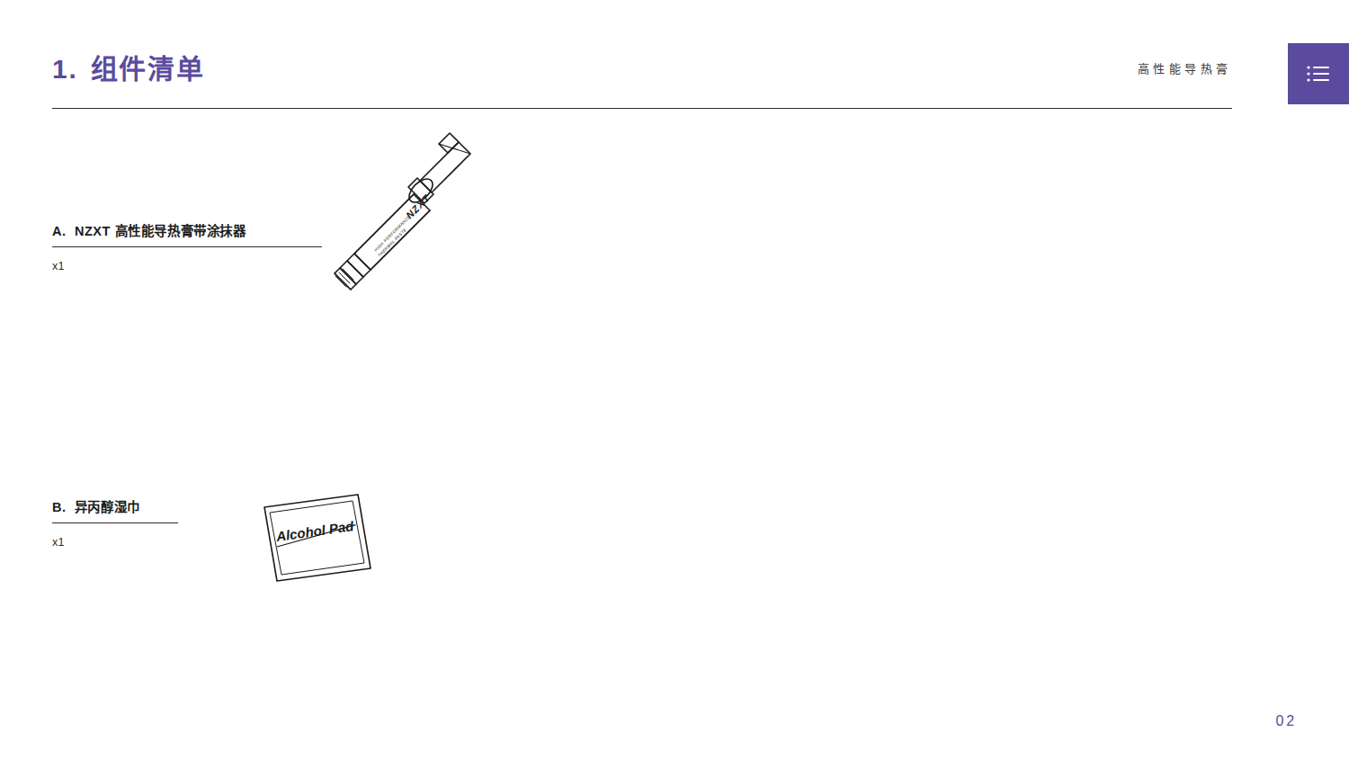1. 组件清单
高性能导热膏
A. NZXT 高性能导热膏带涂抹器
x1
NZXT HIGH PERFORMANCE THERMAL PASTE
B. 异丙醇湿巾
x1
Alcohol Pad
02